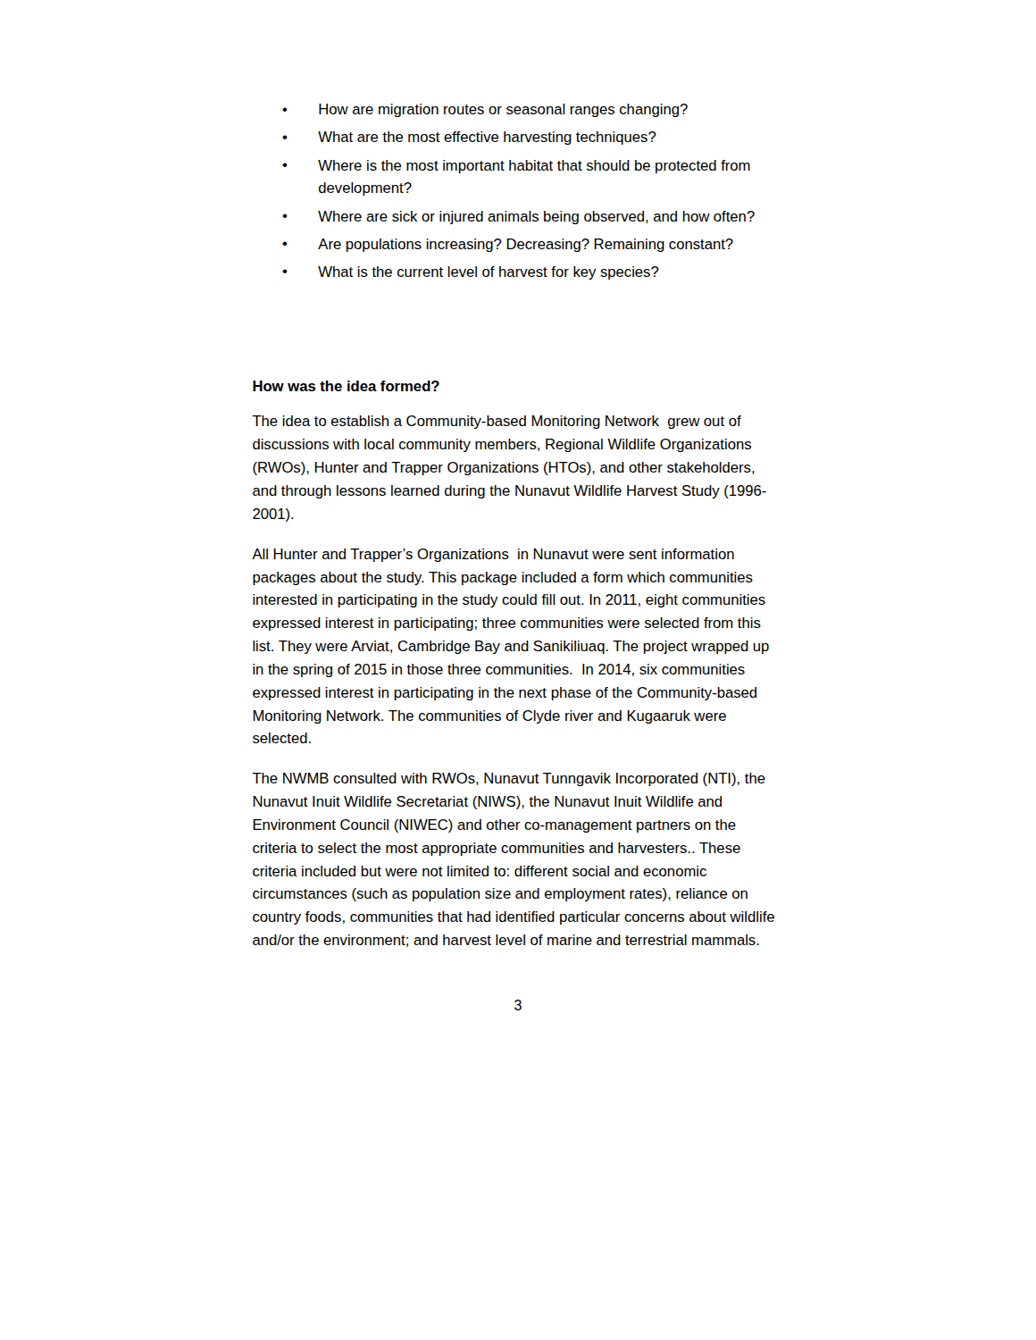How are migration routes or seasonal ranges changing?
What are the most effective harvesting techniques?
Where is the most important habitat that should be protected from development?
Where are sick or injured animals being observed, and how often?
Are populations increasing? Decreasing? Remaining constant?
What is the current level of harvest for key species?
How was the idea formed?
The idea to establish a Community-based Monitoring Network grew out of discussions with local community members, Regional Wildlife Organizations (RWOs), Hunter and Trapper Organizations (HTOs), and other stakeholders, and through lessons learned during the Nunavut Wildlife Harvest Study (1996-2001).
All Hunter and Trapper’s Organizations in Nunavut were sent information packages about the study. This package included a form which communities interested in participating in the study could fill out. In 2011, eight communities expressed interest in participating; three communities were selected from this list. They were Arviat, Cambridge Bay and Sanikiliuaq. The project wrapped up in the spring of 2015 in those three communities. In 2014, six communities expressed interest in participating in the next phase of the Community-based Monitoring Network. The communities of Clyde river and Kugaaruk were selected.
The NWMB consulted with RWOs, Nunavut Tunngavik Incorporated (NTI), the Nunavut Inuit Wildlife Secretariat (NIWS), the Nunavut Inuit Wildlife and Environment Council (NIWEC) and other co-management partners on the criteria to select the most appropriate communities and harvesters.. These criteria included but were not limited to: different social and economic circumstances (such as population size and employment rates), reliance on country foods, communities that had identified particular concerns about wildlife and/or the environment; and harvest level of marine and terrestrial mammals.
3